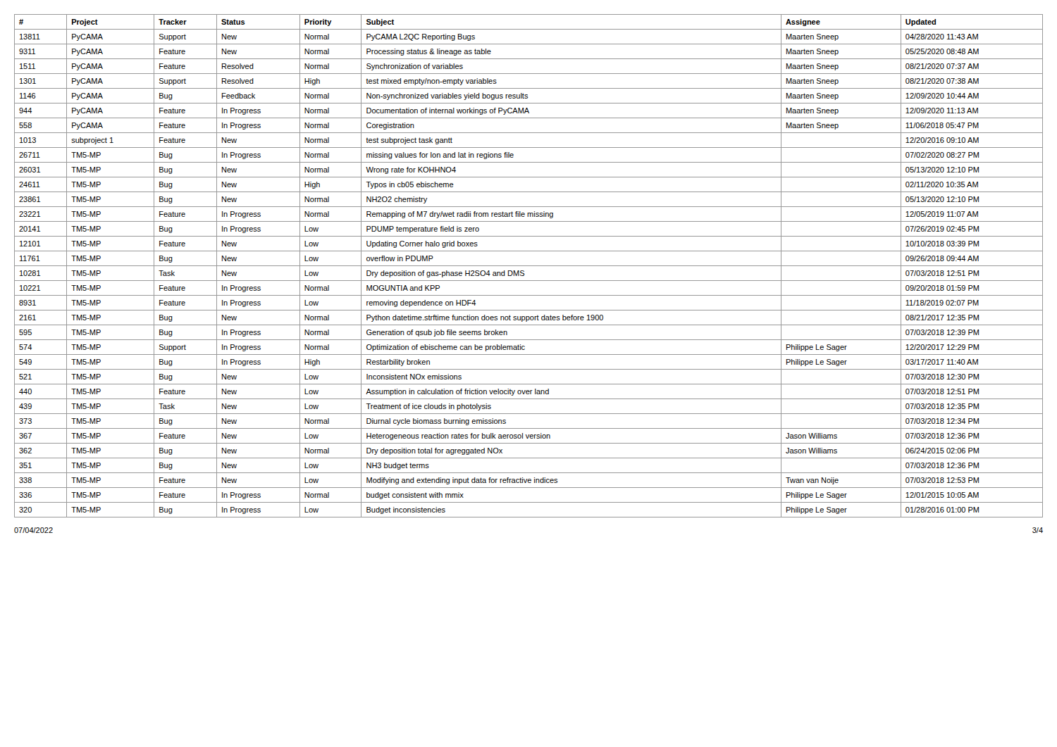| # | Project | Tracker | Status | Priority | Subject | Assignee | Updated |
| --- | --- | --- | --- | --- | --- | --- | --- |
| 13811 | PyCAMA | Support | New | Normal | PyCAMA L2QC Reporting Bugs | Maarten Sneep | 04/28/2020 11:43 AM |
| 9311 | PyCAMA | Feature | New | Normal | Processing status & lineage as table | Maarten Sneep | 05/25/2020 08:48 AM |
| 1511 | PyCAMA | Feature | Resolved | Normal | Synchronization of variables | Maarten Sneep | 08/21/2020 07:37 AM |
| 1301 | PyCAMA | Support | Resolved | High | test mixed empty/non-empty variables | Maarten Sneep | 08/21/2020 07:38 AM |
| 1146 | PyCAMA | Bug | Feedback | Normal | Non-synchronized variables yield bogus results | Maarten Sneep | 12/09/2020 10:44 AM |
| 944 | PyCAMA | Feature | In Progress | Normal | Documentation of internal workings of PyCAMA | Maarten Sneep | 12/09/2020 11:13 AM |
| 558 | PyCAMA | Feature | In Progress | Normal | Coregistration | Maarten Sneep | 11/06/2018 05:47 PM |
| 1013 | subproject 1 | Feature | New | Normal | test subproject task gantt | | 12/20/2016 09:10 AM |
| 26711 | TM5-MP | Bug | In Progress | Normal | missing values for lon and lat in regions file | | 07/02/2020 08:27 PM |
| 26031 | TM5-MP | Bug | New | Normal | Wrong rate for KOHHNO4 | | 05/13/2020 12:10 PM |
| 24611 | TM5-MP | Bug | New | High | Typos in cb05 ebischeme | | 02/11/2020 10:35 AM |
| 23861 | TM5-MP | Bug | New | Normal | NH2O2 chemistry | | 05/13/2020 12:10 PM |
| 23221 | TM5-MP | Feature | In Progress | Normal | Remapping of M7 dry/wet radii from restart file missing | | 12/05/2019 11:07 AM |
| 20141 | TM5-MP | Bug | In Progress | Low | PDUMP temperature field is zero | | 07/26/2019 02:45 PM |
| 12101 | TM5-MP | Feature | New | Low | Updating Corner halo grid boxes | | 10/10/2018 03:39 PM |
| 11761 | TM5-MP | Bug | New | Low | overflow in PDUMP | | 09/26/2018 09:44 AM |
| 10281 | TM5-MP | Task | New | Low | Dry deposition of gas-phase H2SO4 and DMS | | 07/03/2018 12:51 PM |
| 10221 | TM5-MP | Feature | In Progress | Normal | MOGUNTIA and KPP | | 09/20/2018 01:59 PM |
| 8931 | TM5-MP | Feature | In Progress | Low | removing dependence on HDF4 | | 11/18/2019 02:07 PM |
| 2161 | TM5-MP | Bug | New | Normal | Python datetime.strftime function does not support dates before 1900 | | 08/21/2017 12:35 PM |
| 595 | TM5-MP | Bug | In Progress | Normal | Generation of qsub job file seems broken | | 07/03/2018 12:39 PM |
| 574 | TM5-MP | Support | In Progress | Normal | Optimization of ebischeme can be problematic | Philippe Le Sager | 12/20/2017 12:29 PM |
| 549 | TM5-MP | Bug | In Progress | High | Restarbility broken | Philippe Le Sager | 03/17/2017 11:40 AM |
| 521 | TM5-MP | Bug | New | Low | Inconsistent NOx emissions | | 07/03/2018 12:30 PM |
| 440 | TM5-MP | Feature | New | Low | Assumption in calculation of friction velocity over land | | 07/03/2018 12:51 PM |
| 439 | TM5-MP | Task | New | Low | Treatment of ice clouds in photolysis | | 07/03/2018 12:35 PM |
| 373 | TM5-MP | Bug | New | Normal | Diurnal cycle biomass burning emissions | | 07/03/2018 12:34 PM |
| 367 | TM5-MP | Feature | New | Low | Heterogeneous reaction rates for bulk aerosol version | Jason Williams | 07/03/2018 12:36 PM |
| 362 | TM5-MP | Bug | New | Normal | Dry deposition total for agreggated NOx | Jason Williams | 06/24/2015 02:06 PM |
| 351 | TM5-MP | Bug | New | Low | NH3 budget terms | | 07/03/2018 12:36 PM |
| 338 | TM5-MP | Feature | New | Low | Modifying and extending input data for refractive indices | Twan van Noije | 07/03/2018 12:53 PM |
| 336 | TM5-MP | Feature | In Progress | Normal | budget consistent with mmix | Philippe Le Sager | 12/01/2015 10:05 AM |
| 320 | TM5-MP | Bug | In Progress | Low | Budget inconsistencies | Philippe Le Sager | 01/28/2016 01:00 PM |
07/04/2022 3/4